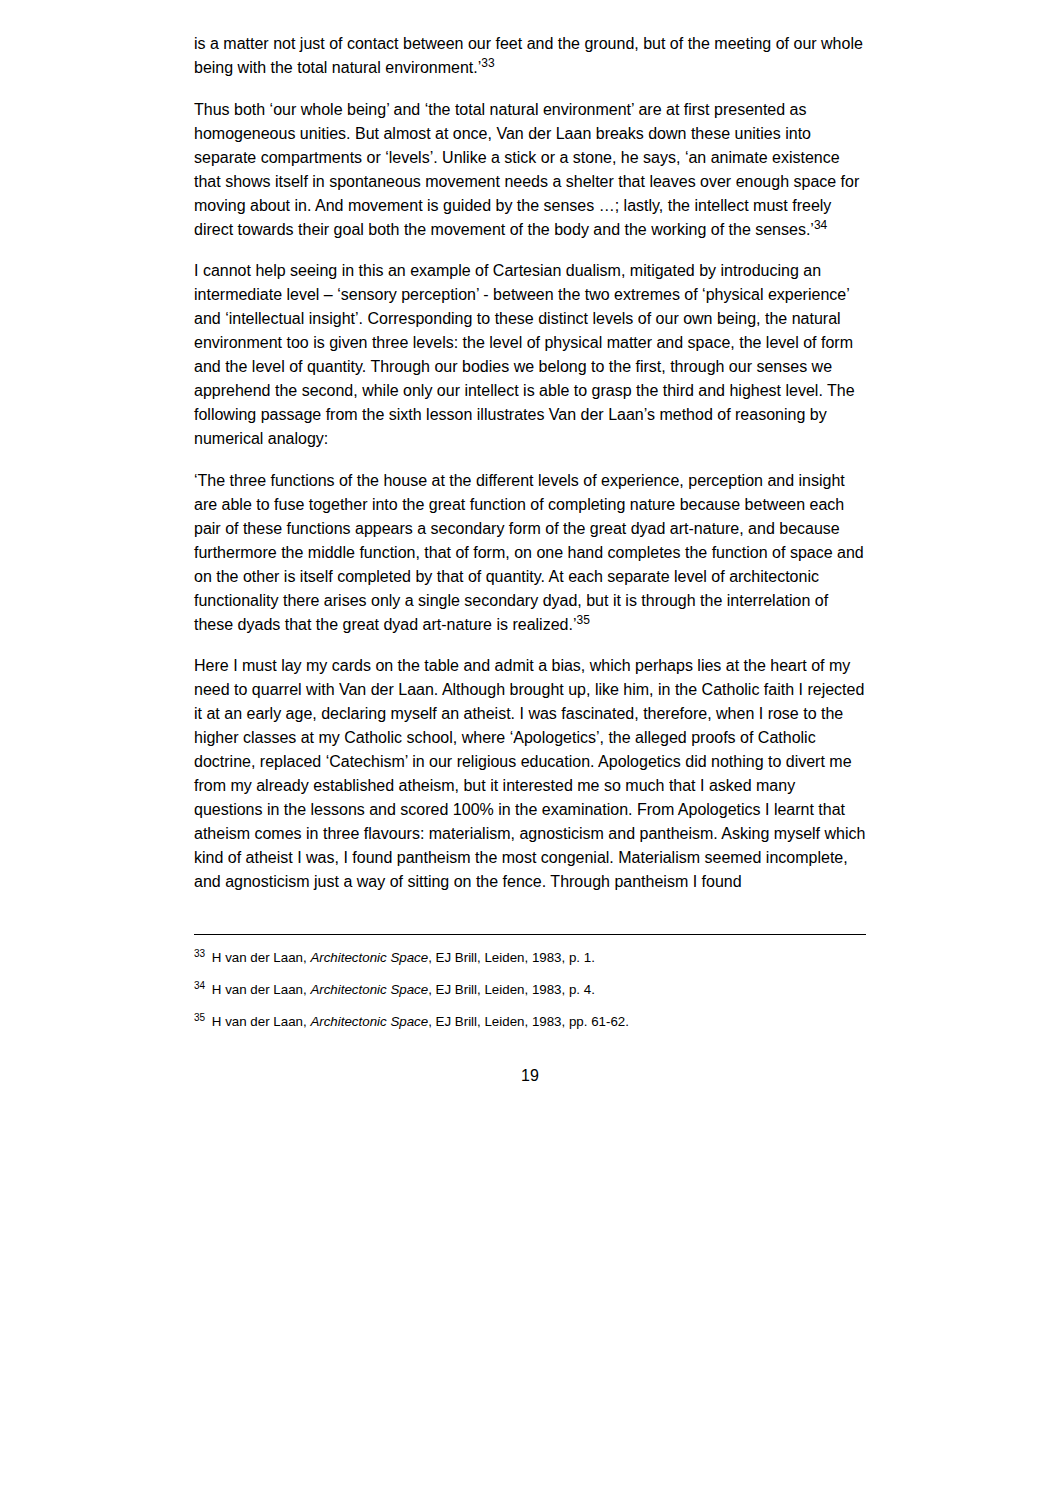is a matter not just of contact between our feet and the ground, but of the meeting of our whole being with the total natural environment.’33
Thus both ‘our whole being’ and ‘the total natural environment’ are at first presented as homogeneous unities. But almost at once, Van der Laan breaks down these unities into separate compartments or ‘levels’. Unlike a stick or a stone, he says, ‘an animate existence that shows itself in spontaneous movement needs a shelter that leaves over enough space for moving about in. And movement is guided by the senses …; lastly, the intellect must freely direct towards their goal both the movement of the body and the working of the senses.’34
I cannot help seeing in this an example of Cartesian dualism, mitigated by introducing an intermediate level – ‘sensory perception’ - between the two extremes of ‘physical experience’ and ‘intellectual insight’. Corresponding to these distinct levels of our own being, the natural environment too is given three levels: the level of physical matter and space, the level of form and the level of quantity. Through our bodies we belong to the first, through our senses we apprehend the second, while only our intellect is able to grasp the third and highest level. The following passage from the sixth lesson illustrates Van der Laan’s method of reasoning by numerical analogy:
‘The three functions of the house at the different levels of experience, perception and insight are able to fuse together into the great function of completing nature because between each pair of these functions appears a secondary form of the great dyad art-nature, and because furthermore the middle function, that of form, on one hand completes the function of space and on the other is itself completed by that of quantity. At each separate level of architectonic functionality there arises only a single secondary dyad, but it is through the interrelation of these dyads that the great dyad art-nature is realized.’35
Here I must lay my cards on the table and admit a bias, which perhaps lies at the heart of my need to quarrel with Van der Laan. Although brought up, like him, in the Catholic faith I rejected it at an early age, declaring myself an atheist. I was fascinated, therefore, when I rose to the higher classes at my Catholic school, where ‘Apologetics’, the alleged proofs of Catholic doctrine, replaced ‘Catechism’ in our religious education. Apologetics did nothing to divert me from my already established atheism, but it interested me so much that I asked many questions in the lessons and scored 100% in the examination. From Apologetics I learnt that atheism comes in three flavours: materialism, agnosticism and pantheism. Asking myself which kind of atheist I was, I found pantheism the most congenial. Materialism seemed incomplete, and agnosticism just a way of sitting on the fence. Through pantheism I found
33 H van der Laan, Architectonic Space, EJ Brill, Leiden, 1983, p. 1.
34 H van der Laan, Architectonic Space, EJ Brill, Leiden, 1983, p. 4.
35 H van der Laan, Architectonic Space, EJ Brill, Leiden, 1983, pp. 61-62.
19